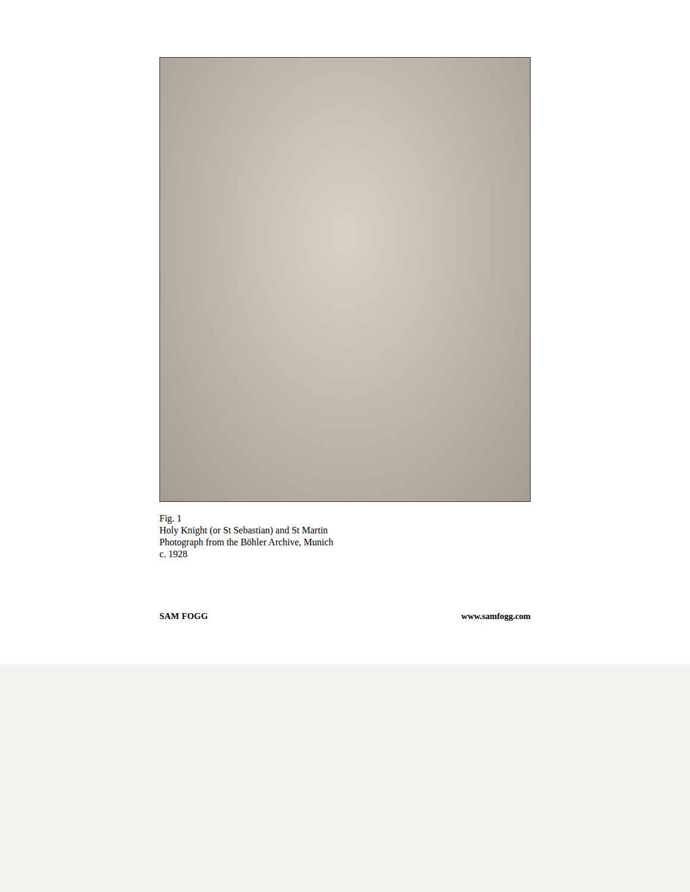Fig. 1
Holy Knight (or St Sebastian) and St Martin
Photograph from the Böhler Archive, Munich
c. 1928
SAM FOGG
www.samfogg.com